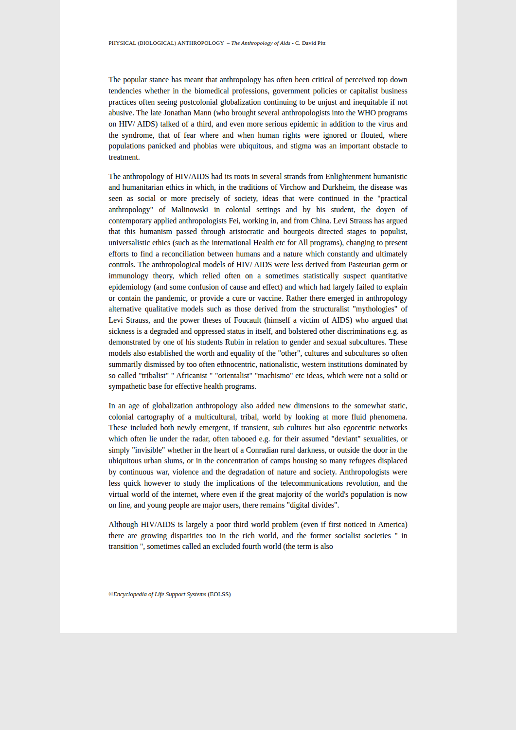PHYSICAL (BIOLOGICAL) ANTHROPOLOGY – The Anthropology of Aids - C. David Pitt
The popular stance has meant that anthropology has often been critical of perceived top down tendencies whether in the biomedical professions, government policies or capitalist business practices often seeing postcolonial globalization continuing to be unjust and inequitable if not abusive. The late Jonathan Mann (who brought several anthropologists into the WHO programs on HIV/ AIDS) talked of a third, and even more serious epidemic in addition to the virus and the syndrome, that of fear where and when human rights were ignored or flouted, where populations panicked and phobias were ubiquitous, and stigma was an important obstacle to treatment.
The anthropology of HIV/AIDS had its roots in several strands from Enlightenment humanistic and humanitarian ethics in which, in the traditions of Virchow and Durkheim, the disease was seen as social or more precisely of society, ideas that were continued in the "practical anthropology" of Malinowski in colonial settings and by his student, the doyen of contemporary applied anthropologists Fei, working in, and from China. Levi Strauss has argued that this humanism passed through aristocratic and bourgeois directed stages to populist, universalistic ethics (such as the international Health etc for All programs), changing to present efforts to find a reconciliation between humans and a nature which constantly and ultimately controls. The anthropological models of HIV/ AIDS were less derived from Pasteurian germ or immunology theory, which relied often on a sometimes statistically suspect quantitative epidemiology (and some confusion of cause and effect) and which had largely failed to explain or contain the pandemic, or provide a cure or vaccine. Rather there emerged in anthropology alternative qualitative models such as those derived from the structuralist "mythologies" of Levi Strauss, and the power theses of Foucault (himself a victim of AIDS) who argued that sickness is a degraded and oppressed status in itself, and bolstered other discriminations e.g. as demonstrated by one of his students Rubin in relation to gender and sexual subcultures. These models also established the worth and equality of the "other", cultures and subcultures so often summarily dismissed by too often ethnocentric, nationalistic, western institutions dominated by so called "tribalist" " Africanist " "orientalist" "machismo" etc ideas, which were not a solid or sympathetic base for effective health programs.
In an age of globalization anthropology also added new dimensions to the somewhat static, colonial cartography of a multicultural, tribal, world by looking at more fluid phenomena. These included both newly emergent, if transient, sub cultures but also egocentric networks which often lie under the radar, often tabooed e.g. for their assumed "deviant" sexualities, or simply "invisible" whether in the heart of a Conradian rural darkness, or outside the door in the ubiquitous urban slums, or in the concentration of camps housing so many refugees displaced by continuous war, violence and the degradation of nature and society. Anthropologists were less quick however to study the implications of the telecommunications revolution, and the virtual world of the internet, where even if the great majority of the world's population is now on line, and young people are major users, there remains "digital divides".
Although HIV/AIDS is largely a poor third world problem (even if first noticed in America) there are growing disparities too in the rich world, and the former socialist societies " in transition ", sometimes called an excluded fourth world (the term is also
©Encyclopedia of Life Support Systems (EOLSS)